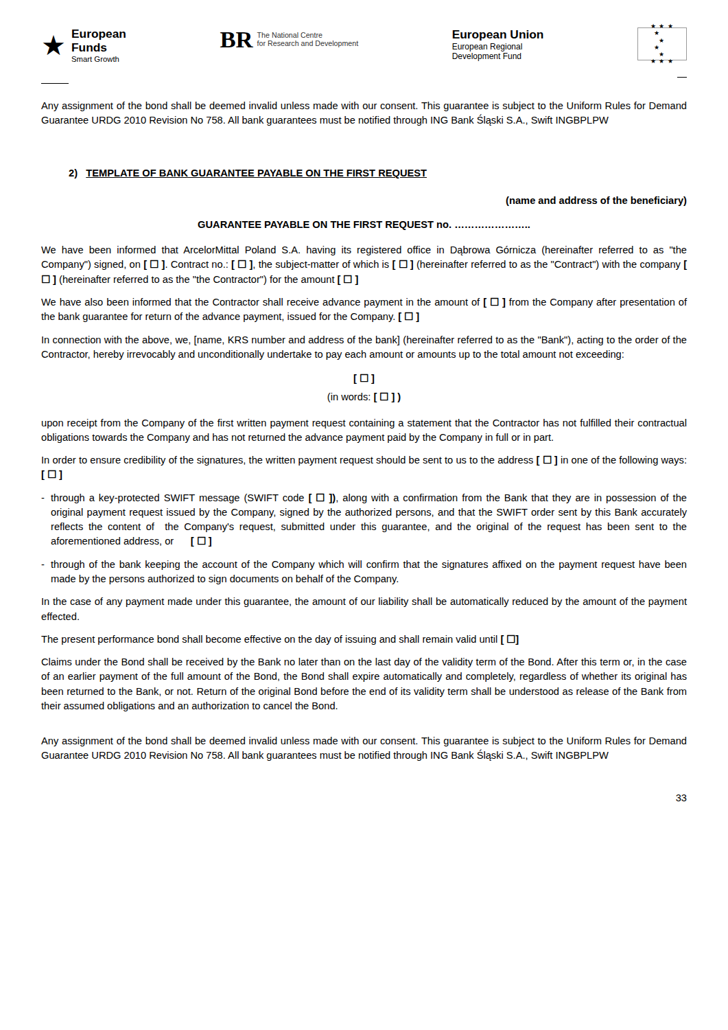★ European Funds Smart Growth
BR The National Centre
for Research and Development
European Union European Regional
Development Fund
★ ★ ★
★ ★
★ ★
★ ★ ★
Any assignment of the bond shall be deemed invalid unless made with our consent. This guarantee is subject to the Uniform Rules for Demand Guarantee URDG 2010 Revision No 758. All bank guarantees must be notified through ING Bank Śląski S.A., Swift INGBPLPW
2) TEMPLATE OF BANK GUARANTEE PAYABLE ON THE FIRST REQUEST
(name and address of the beneficiary)
GUARANTEE PAYABLE ON THE FIRST REQUEST no. …………………..
We have been informed that ArcelorMittal Poland S.A. having its registered office in Dąbrowa Górnicza (hereinafter referred to as "the Company") signed, on [ ☐ ]. Contract no.: [ ☐ ], the subject-matter of which is [ ☐ ] (hereinafter referred to as the "Contract") with the company [ ☐ ] (hereinafter referred to as the "the Contractor") for the amount [ ☐ ]
We have also been informed that the Contractor shall receive advance payment in the amount of [ ☐ ] from the Company after presentation of the bank guarantee for return of the advance payment, issued for the Company. [ ☐ ]
In connection with the above, we, [name, KRS number and address of the bank] (hereinafter referred to as the "Bank"), acting to the order of the Contractor, hereby irrevocably and unconditionally undertake to pay each amount or amounts up to the total amount not exceeding:
[ ☐ ]
(in words: [ ☐ ] )
upon receipt from the Company of the first written payment request containing a statement that the Contractor has not fulfilled their contractual obligations towards the Company and has not returned the advance payment paid by the Company in full or in part.
In order to ensure credibility of the signatures, the written payment request should be sent to us to the address [ ☐ ] in one of the following ways: [ ☐ ]
through a key-protected SWIFT message (SWIFT code [ ☐ ]), along with a confirmation from the Bank that they are in possession of the original payment request issued by the Company, signed by the authorized persons, and that the SWIFT order sent by this Bank accurately reflects the content of the Company's request, submitted under this guarantee, and the original of the request has been sent to the aforementioned address, or [ ☐ ]
through of the bank keeping the account of the Company which will confirm that the signatures affixed on the payment request have been made by the persons authorized to sign documents on behalf of the Company.
In the case of any payment made under this guarantee, the amount of our liability shall be automatically reduced by the amount of the payment effected.
The present performance bond shall become effective on the day of issuing and shall remain valid until [ ☐]
Claims under the Bond shall be received by the Bank no later than on the last day of the validity term of the Bond. After this term or, in the case of an earlier payment of the full amount of the Bond, the Bond shall expire automatically and completely, regardless of whether its original has been returned to the Bank, or not. Return of the original Bond before the end of its validity term shall be understood as release of the Bank from their assumed obligations and an authorization to cancel the Bond.
Any assignment of the bond shall be deemed invalid unless made with our consent. This guarantee is subject to the Uniform Rules for Demand Guarantee URDG 2010 Revision No 758. All bank guarantees must be notified through ING Bank Śląski S.A., Swift INGBPLPW
33